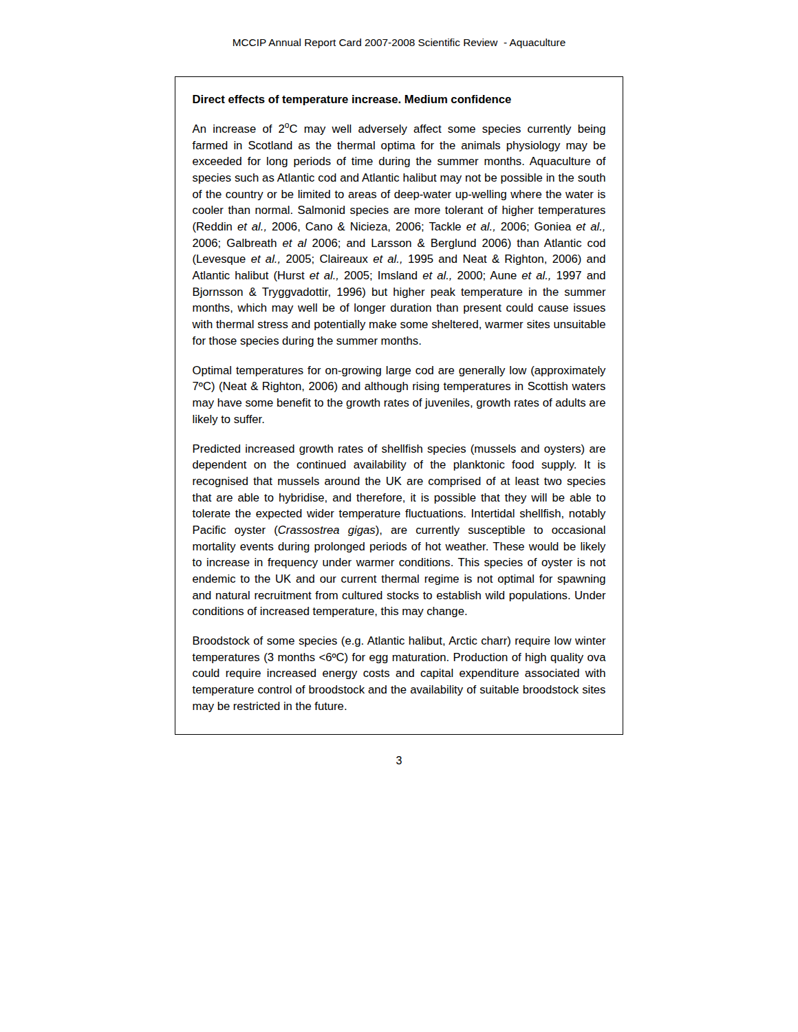MCCIP Annual Report Card 2007-2008 Scientific Review - Aquaculture
Direct effects of temperature increase. Medium confidence
An increase of 2oC may well adversely affect some species currently being farmed in Scotland as the thermal optima for the animals physiology may be exceeded for long periods of time during the summer months. Aquaculture of species such as Atlantic cod and Atlantic halibut may not be possible in the south of the country or be limited to areas of deep-water up-welling where the water is cooler than normal. Salmonid species are more tolerant of higher temperatures (Reddin et al., 2006, Cano & Nicieza, 2006; Tackle et al., 2006; Goniea et al., 2006; Galbreath et al 2006; and Larsson & Berglund 2006) than Atlantic cod (Levesque et al., 2005; Claireaux et al., 1995 and Neat & Righton, 2006) and Atlantic halibut (Hurst et al., 2005; Imsland et al., 2000; Aune et al., 1997 and Bjornsson & Tryggvadottir, 1996) but higher peak temperature in the summer months, which may well be of longer duration than present could cause issues with thermal stress and potentially make some sheltered, warmer sites unsuitable for those species during the summer months.
Optimal temperatures for on-growing large cod are generally low (approximately 7ºC) (Neat & Righton, 2006) and although rising temperatures in Scottish waters may have some benefit to the growth rates of juveniles, growth rates of adults are likely to suffer.
Predicted increased growth rates of shellfish species (mussels and oysters) are dependent on the continued availability of the planktonic food supply. It is recognised that mussels around the UK are comprised of at least two species that are able to hybridise, and therefore, it is possible that they will be able to tolerate the expected wider temperature fluctuations. Intertidal shellfish, notably Pacific oyster (Crassostrea gigas), are currently susceptible to occasional mortality events during prolonged periods of hot weather. These would be likely to increase in frequency under warmer conditions. This species of oyster is not endemic to the UK and our current thermal regime is not optimal for spawning and natural recruitment from cultured stocks to establish wild populations. Under conditions of increased temperature, this may change.
Broodstock of some species (e.g. Atlantic halibut, Arctic charr) require low winter temperatures (3 months <6ºC) for egg maturation. Production of high quality ova could require increased energy costs and capital expenditure associated with temperature control of broodstock and the availability of suitable broodstock sites may be restricted in the future.
3